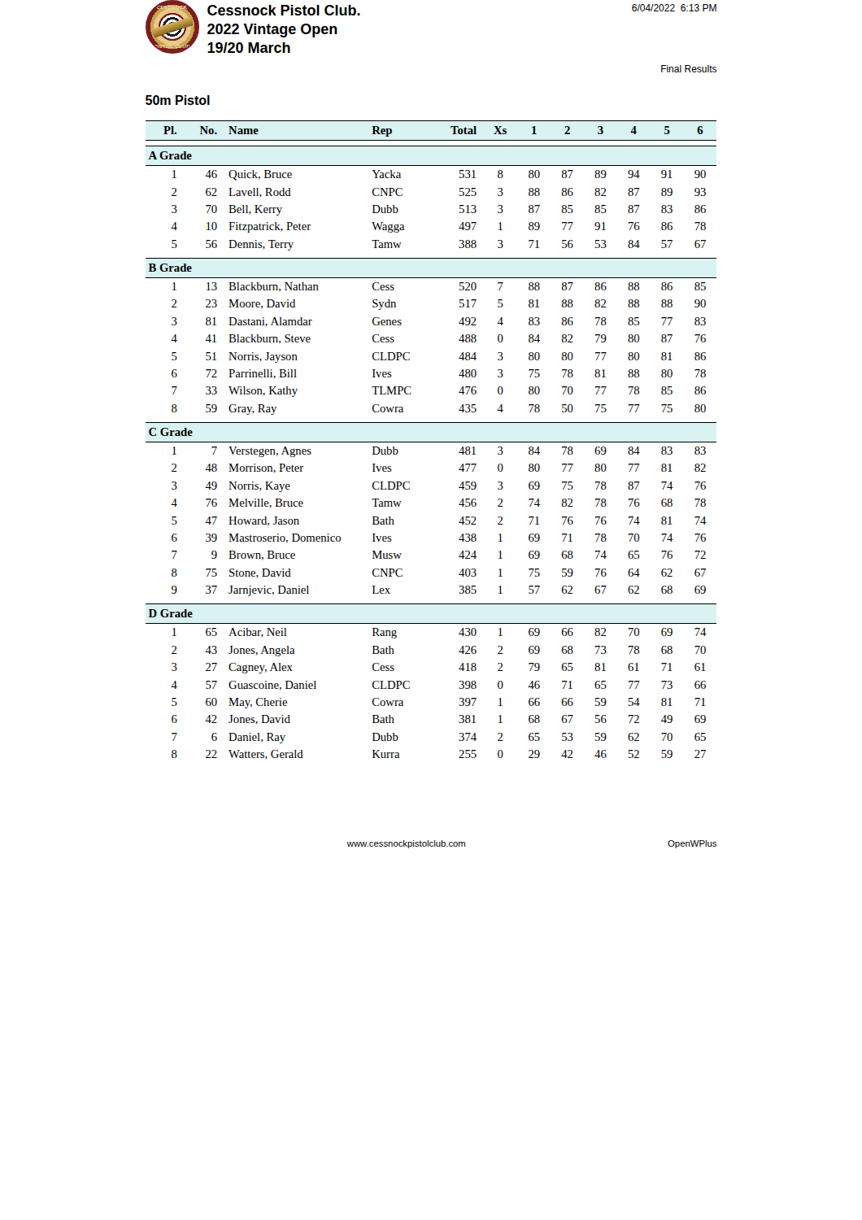CESSNOCK PISTOL CLUB
Cessnock Pistol Club.
2022 Vintage Open
19/20 March
6/04/2022 6:13 PM
Final Results
50m Pistol
| Pl. | No. | Name | Rep | Total | Xs | 1 | 2 | 3 | 4 | 5 | 6 |
| --- | --- | --- | --- | --- | --- | --- | --- | --- | --- | --- | --- |
| A Grade |
| 1 | 46 | Quick, Bruce | Yacka | 531 | 8 | 80 | 87 | 89 | 94 | 91 | 90 |
| 2 | 62 | Lavell, Rodd | CNPC | 525 | 3 | 88 | 86 | 82 | 87 | 89 | 93 |
| 3 | 70 | Bell, Kerry | Dubb | 513 | 3 | 87 | 85 | 85 | 87 | 83 | 86 |
| 4 | 10 | Fitzpatrick, Peter | Wagga | 497 | 1 | 89 | 77 | 91 | 76 | 86 | 78 |
| 5 | 56 | Dennis, Terry | Tamw | 388 | 3 | 71 | 56 | 53 | 84 | 57 | 67 |
| B Grade |
| 1 | 13 | Blackburn, Nathan | Cess | 520 | 7 | 88 | 87 | 86 | 88 | 86 | 85 |
| 2 | 23 | Moore, David | Sydn | 517 | 5 | 81 | 88 | 82 | 88 | 88 | 90 |
| 3 | 81 | Dastani, Alamdar | Genes | 492 | 4 | 83 | 86 | 78 | 85 | 77 | 83 |
| 4 | 41 | Blackburn, Steve | Cess | 488 | 0 | 84 | 82 | 79 | 80 | 87 | 76 |
| 5 | 51 | Norris, Jayson | CLDPC | 484 | 3 | 80 | 80 | 77 | 80 | 81 | 86 |
| 6 | 72 | Parrinelli, Bill | Ives | 480 | 3 | 75 | 78 | 81 | 88 | 80 | 78 |
| 7 | 33 | Wilson, Kathy | TLMPC | 476 | 0 | 80 | 70 | 77 | 78 | 85 | 86 |
| 8 | 59 | Gray, Ray | Cowra | 435 | 4 | 78 | 50 | 75 | 77 | 75 | 80 |
| C Grade |
| 1 | 7 | Verstegen, Agnes | Dubb | 481 | 3 | 84 | 78 | 69 | 84 | 83 | 83 |
| 2 | 48 | Morrison, Peter | Ives | 477 | 0 | 80 | 77 | 80 | 77 | 81 | 82 |
| 3 | 49 | Norris, Kaye | CLDPC | 459 | 3 | 69 | 75 | 78 | 87 | 74 | 76 |
| 4 | 76 | Melville, Bruce | Tamw | 456 | 2 | 74 | 82 | 78 | 76 | 68 | 78 |
| 5 | 47 | Howard, Jason | Bath | 452 | 2 | 71 | 76 | 76 | 74 | 81 | 74 |
| 6 | 39 | Mastroserio, Domenico | Ives | 438 | 1 | 69 | 71 | 78 | 70 | 74 | 76 |
| 7 | 9 | Brown, Bruce | Musw | 424 | 1 | 69 | 68 | 74 | 65 | 76 | 72 |
| 8 | 75 | Stone, David | CNPC | 403 | 1 | 75 | 59 | 76 | 64 | 62 | 67 |
| 9 | 37 | Jarnjevic, Daniel | Lex | 385 | 1 | 57 | 62 | 67 | 62 | 68 | 69 |
| D Grade |
| 1 | 65 | Acibar, Neil | Rang | 430 | 1 | 69 | 66 | 82 | 70 | 69 | 74 |
| 2 | 43 | Jones, Angela | Bath | 426 | 2 | 69 | 68 | 73 | 78 | 68 | 70 |
| 3 | 27 | Cagney, Alex | Cess | 418 | 2 | 79 | 65 | 81 | 61 | 71 | 61 |
| 4 | 57 | Guascoine, Daniel | CLDPC | 398 | 0 | 46 | 71 | 65 | 77 | 73 | 66 |
| 5 | 60 | May, Cherie | Cowra | 397 | 1 | 66 | 66 | 59 | 54 | 81 | 71 |
| 6 | 42 | Jones, David | Bath | 381 | 1 | 68 | 67 | 56 | 72 | 49 | 69 |
| 7 | 6 | Daniel, Ray | Dubb | 374 | 2 | 65 | 53 | 59 | 62 | 70 | 65 |
| 8 | 22 | Watters, Gerald | Kurra | 255 | 0 | 29 | 42 | 46 | 52 | 59 | 27 |
www.cessnockpistolclub.com
OpenWPlus